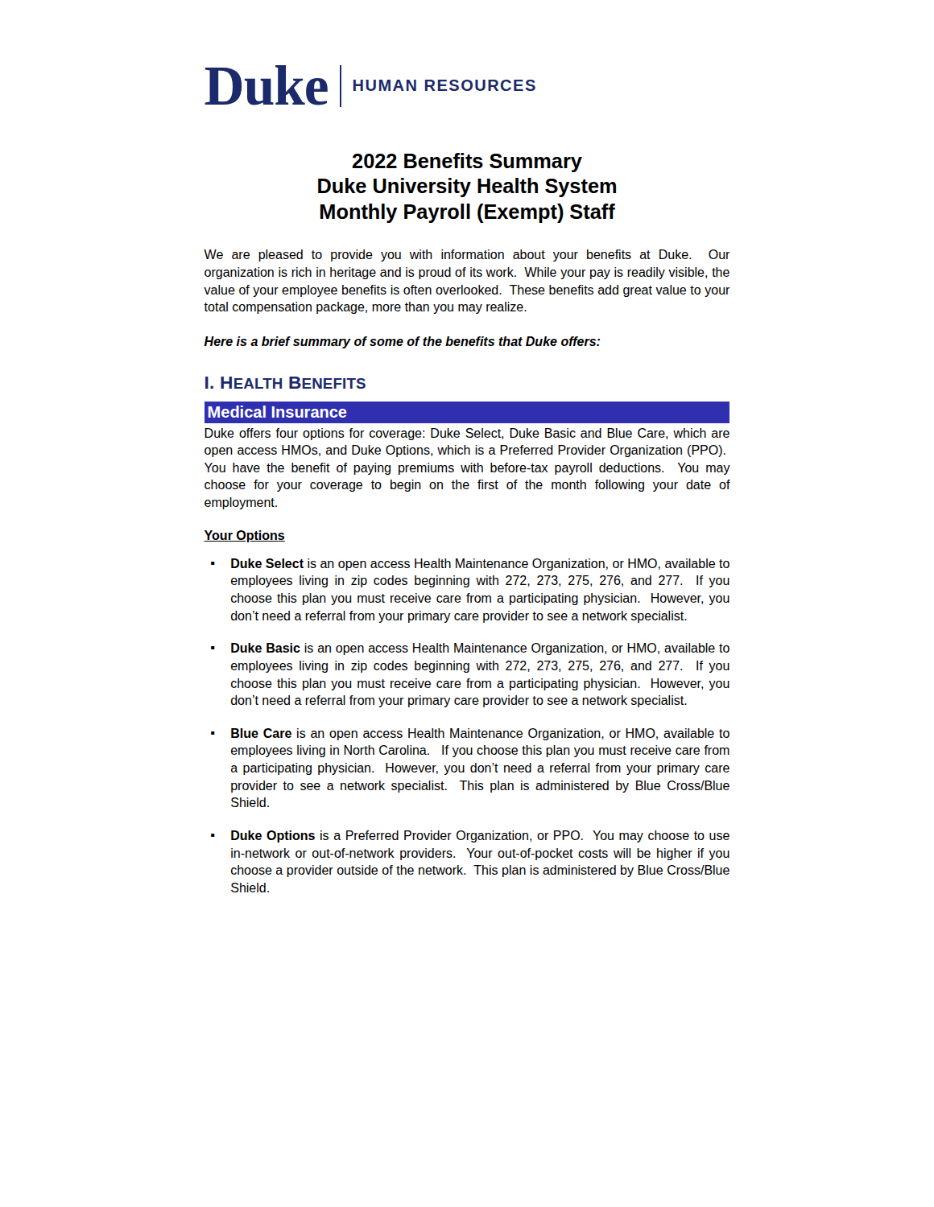Duke Human Resources
2022 Benefits Summary
Duke University Health System
Monthly Payroll (Exempt) Staff
We are pleased to provide you with information about your benefits at Duke. Our organization is rich in heritage and is proud of its work. While your pay is readily visible, the value of your employee benefits is often overlooked. These benefits add great value to your total compensation package, more than you may realize.
Here is a brief summary of some of the benefits that Duke offers:
I. HEALTH BENEFITS
Medical Insurance
Duke offers four options for coverage: Duke Select, Duke Basic and Blue Care, which are open access HMOs, and Duke Options, which is a Preferred Provider Organization (PPO). You have the benefit of paying premiums with before-tax payroll deductions. You may choose for your coverage to begin on the first of the month following your date of employment.
Your Options
Duke Select is an open access Health Maintenance Organization, or HMO, available to employees living in zip codes beginning with 272, 273, 275, 276, and 277. If you choose this plan you must receive care from a participating physician. However, you don’t need a referral from your primary care provider to see a network specialist.
Duke Basic is an open access Health Maintenance Organization, or HMO, available to employees living in zip codes beginning with 272, 273, 275, 276, and 277. If you choose this plan you must receive care from a participating physician. However, you don’t need a referral from your primary care provider to see a network specialist.
Blue Care is an open access Health Maintenance Organization, or HMO, available to employees living in North Carolina. If you choose this plan you must receive care from a participating physician. However, you don’t need a referral from your primary care provider to see a network specialist. This plan is administered by Blue Cross/Blue Shield.
Duke Options is a Preferred Provider Organization, or PPO. You may choose to use in-network or out-of-network providers. Your out-of-pocket costs will be higher if you choose a provider outside of the network. This plan is administered by Blue Cross/Blue Shield.